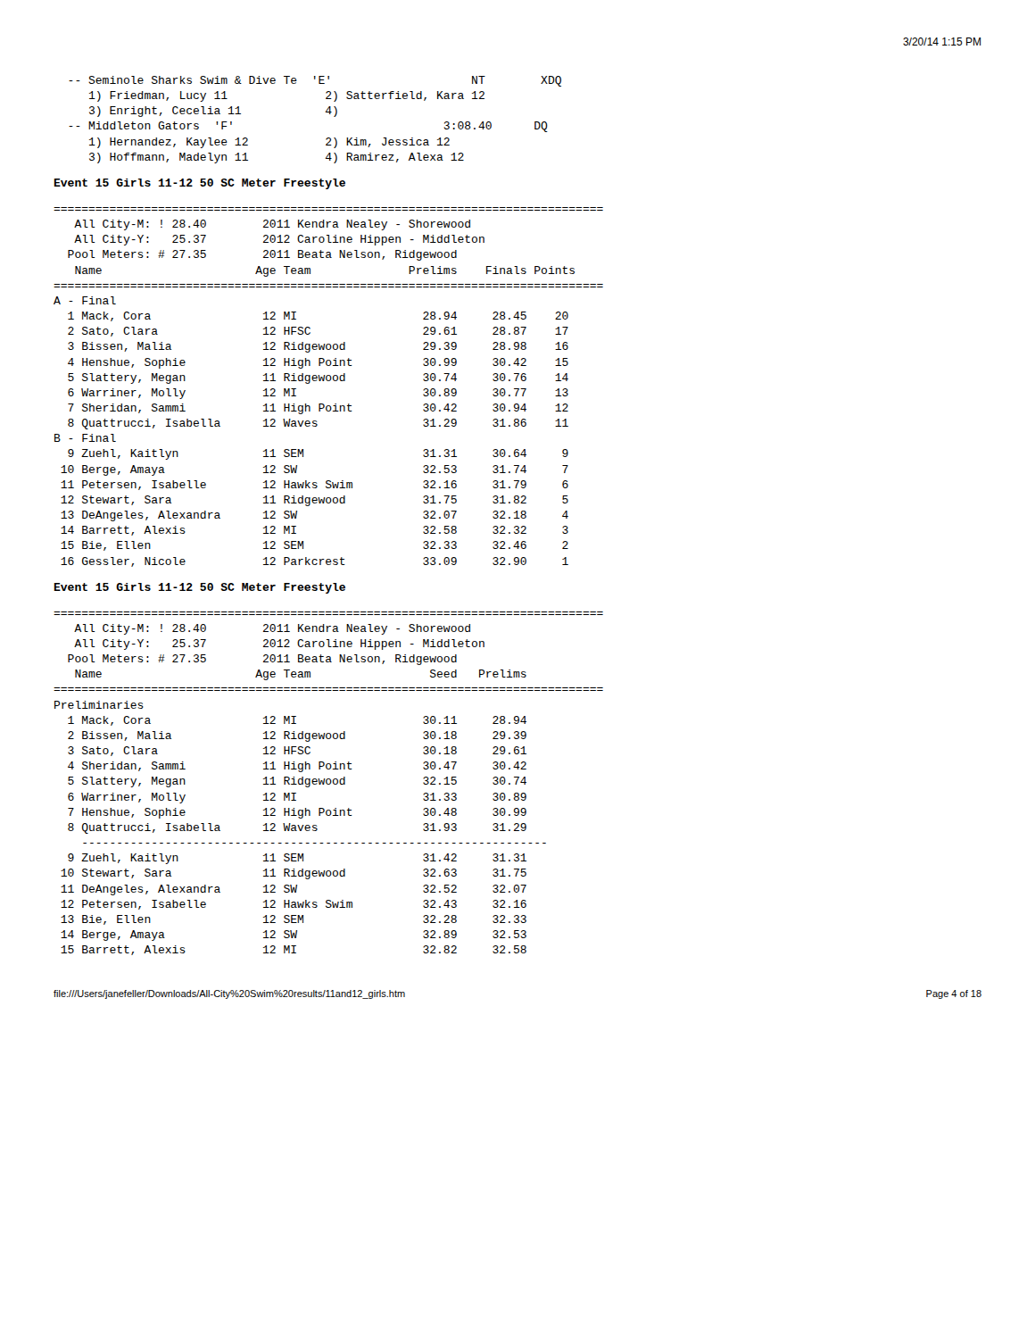3/20/14 1:15 PM
  -- Seminole Sharks Swim & Dive Te  'E'                    NT        XDQ
     1) Friedman, Lucy 11              2) Satterfield, Kara 12
     3) Enright, Cecelia 11            4)
  -- Middleton Gators  'F'                              3:08.40      DQ
     1) Hernandez, Kaylee 12           2) Kim, Jessica 12
     3) Hoffmann, Madelyn 11           4) Ramirez, Alexa 12
Event 15 Girls 11-12 50 SC Meter Freestyle
===============================================================================
   All City-M: ! 28.40        2011 Kendra Nealey - Shorewood
   All City-Y:   25.37        2012 Caroline Hippen - Middleton
  Pool Meters: # 27.35        2011 Beata Nelson, Ridgewood
   Name                      Age Team              Prelims    Finals Points
===============================================================================
A - Final
  1 Mack, Cora                12 MI                  28.94     28.45    20
  2 Sato, Clara               12 HFSC                29.61     28.87    17
  3 Bissen, Malia             12 Ridgewood           29.39     28.98    16
  4 Henshue, Sophie           12 High Point          30.99     30.42    15
  5 Slattery, Megan           11 Ridgewood           30.74     30.76    14
  6 Warriner, Molly           12 MI                  30.89     30.77    13
  7 Sheridan, Sammi           11 High Point          30.42     30.94    12
  8 Quattrucci, Isabella      12 Waves               31.29     31.86    11
B - Final
  9 Zuehl, Kaitlyn            11 SEM                 31.31     30.64     9
 10 Berge, Amaya              12 SW                  32.53     31.74     7
 11 Petersen, Isabelle        12 Hawks Swim          32.16     31.79     6
 12 Stewart, Sara             11 Ridgewood           31.75     31.82     5
 13 DeAngeles, Alexandra      12 SW                  32.07     32.18     4
 14 Barrett, Alexis           12 MI                  32.58     32.32     3
 15 Bie, Ellen                12 SEM                 32.33     32.46     2
 16 Gessler, Nicole           12 Parkcrest           33.09     32.90     1
Event 15 Girls 11-12 50 SC Meter Freestyle
===============================================================================
   All City-M: ! 28.40        2011 Kendra Nealey - Shorewood
   All City-Y:   25.37        2012 Caroline Hippen - Middleton
  Pool Meters: # 27.35        2011 Beata Nelson, Ridgewood
   Name                      Age Team                 Seed   Prelims
===============================================================================
Preliminaries
  1 Mack, Cora                12 MI                  30.11     28.94
  2 Bissen, Malia             12 Ridgewood           30.18     29.39
  3 Sato, Clara               12 HFSC                30.18     29.61
  4 Sheridan, Sammi           11 High Point          30.47     30.42
  5 Slattery, Megan           11 Ridgewood           32.15     30.74
  6 Warriner, Molly           12 MI                  31.33     30.89
  7 Henshue, Sophie           12 High Point          30.48     30.99
  8 Quattrucci, Isabella      12 Waves               31.93     31.29
    -------------------------------------------------------------------
  9 Zuehl, Kaitlyn            11 SEM                 31.42     31.31
 10 Stewart, Sara             11 Ridgewood           32.63     31.75
 11 DeAngeles, Alexandra      12 SW                  32.52     32.07
 12 Petersen, Isabelle        12 Hawks Swim          32.43     32.16
 13 Bie, Ellen                12 SEM                 32.28     32.33
 14 Berge, Amaya              12 SW                  32.89     32.53
 15 Barrett, Alexis           12 MI                  32.82     32.58
file:///Users/janefeller/Downloads/All-City%20Swim%20results/11and12_girls.htm Page 4 of 18